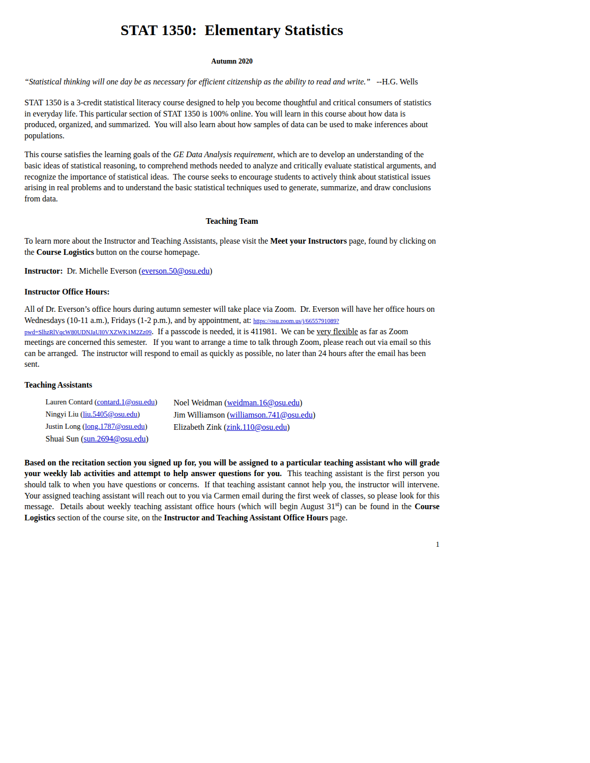STAT 1350: Elementary Statistics
Autumn 2020
“Statistical thinking will one day be as necessary for efficient citizenship as the ability to read and write.” --H.G. Wells
STAT 1350 is a 3-credit statistical literacy course designed to help you become thoughtful and critical consumers of statistics in everyday life. This particular section of STAT 1350 is 100% online. You will learn in this course about how data is produced, organized, and summarized. You will also learn about how samples of data can be used to make inferences about populations.
This course satisfies the learning goals of the GE Data Analysis requirement, which are to develop an understanding of the basic ideas of statistical reasoning, to comprehend methods needed to analyze and critically evaluate statistical arguments, and recognize the importance of statistical ideas. The course seeks to encourage students to actively think about statistical issues arising in real problems and to understand the basic statistical techniques used to generate, summarize, and draw conclusions from data.
Teaching Team
To learn more about the Instructor and Teaching Assistants, please visit the Meet your Instructors page, found by clicking on the Course Logistics button on the course homepage.
Instructor: Dr. Michelle Everson (everson.50@osu.edu)
Instructor Office Hours:
All of Dr. Everson’s office hours during autumn semester will take place via Zoom. Dr. Everson will have her office hours on Wednesdays (10-11 a.m.), Fridays (1-2 p.m.), and by appointment, at: https://osu.zoom.us/j/6655791089?pwd=SlhzRlVqcW80UDNJaUI0VXZWK1M2Zz09. If a passcode is needed, it is 411981. We can be very flexible as far as Zoom meetings are concerned this semester. If you want to arrange a time to talk through Zoom, please reach out via email so this can be arranged. The instructor will respond to email as quickly as possible, no later than 24 hours after the email has been sent.
Teaching Assistants
| Lauren Contard ( contard.1@osu.edu ) | Noel Weidman ( weidman.16@osu.edu ) |
| Ningyi Liu ( liu.5405@osu.edu ) | Jim Williamson ( williamson.741@osu.edu ) |
| Justin Long ( long.1787@osu.edu ) | Elizabeth Zink ( zink.110@osu.edu ) |
| Shuai Sun ( sun.2694@osu.edu ) | |
Based on the recitation section you signed up for, you will be assigned to a particular teaching assistant who will grade your weekly lab activities and attempt to help answer questions for you. This teaching assistant is the first person you should talk to when you have questions or concerns. If that teaching assistant cannot help you, the instructor will intervene. Your assigned teaching assistant will reach out to you via Carmen email during the first week of classes, so please look for this message. Details about weekly teaching assistant office hours (which will begin August 31st) can be found in the Course Logistics section of the course site, on the Instructor and Teaching Assistant Office Hours page.
1